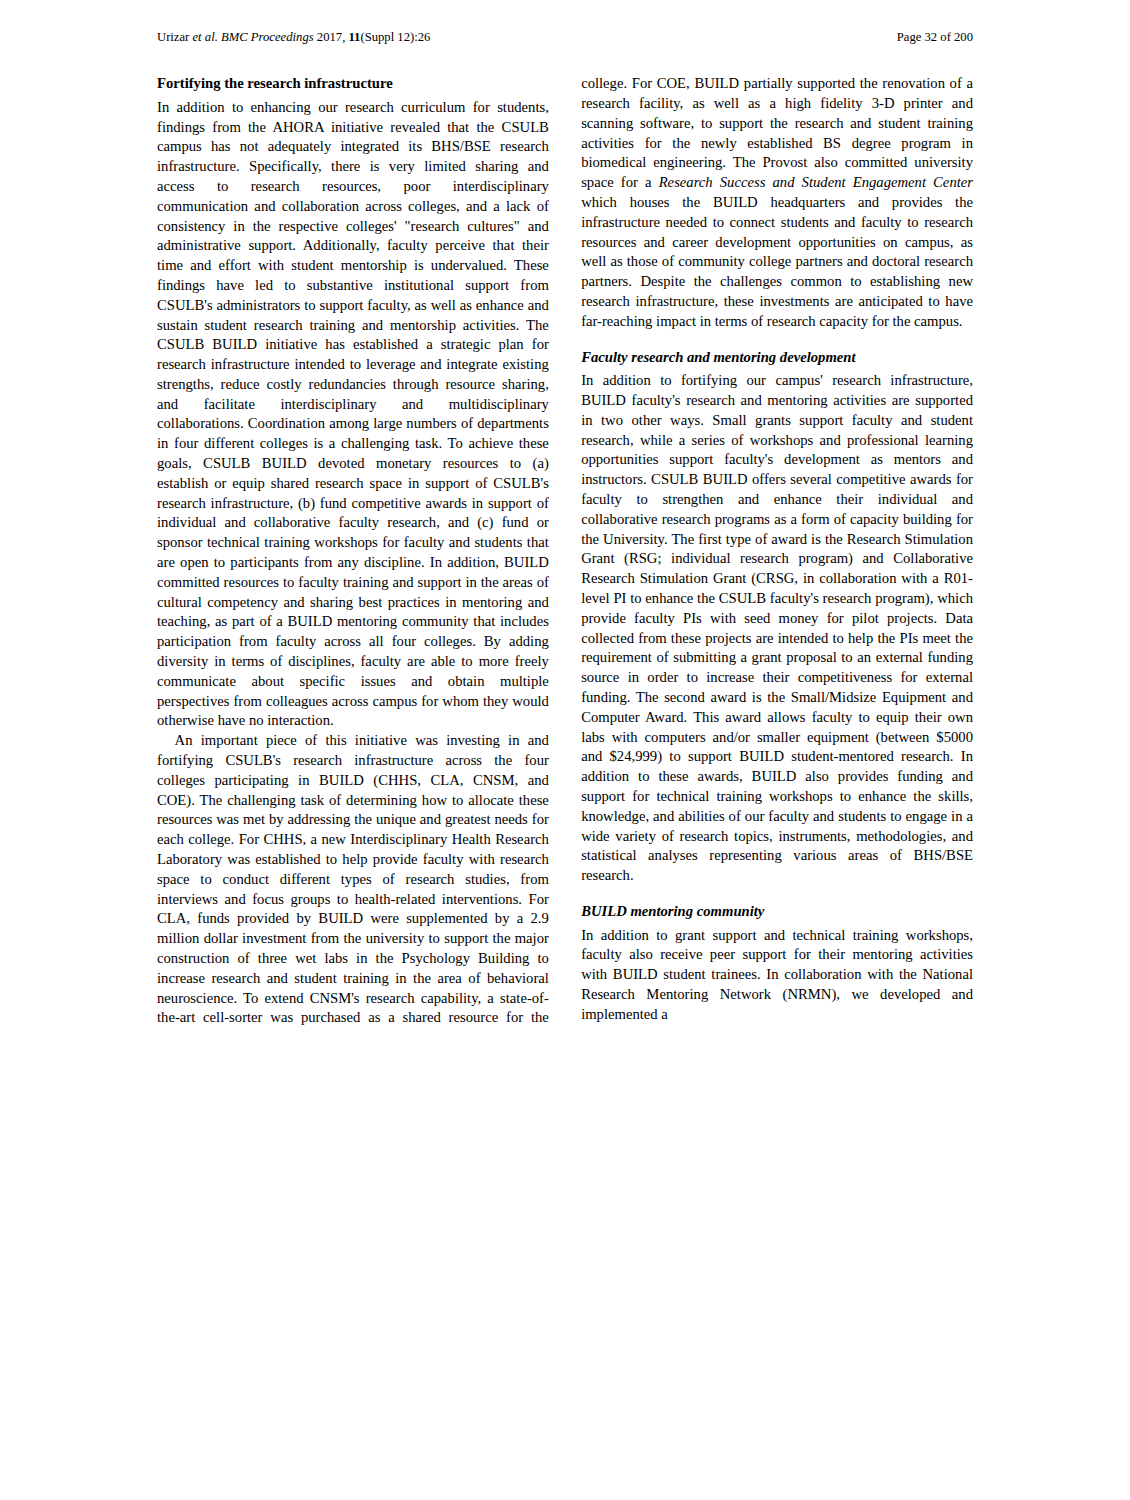Urizar et al. BMC Proceedings 2017, 11(Suppl 12):26 Page 32 of 200
Fortifying the research infrastructure
In addition to enhancing our research curriculum for students, findings from the AHORA initiative revealed that the CSULB campus has not adequately integrated its BHS/BSE research infrastructure. Specifically, there is very limited sharing and access to research resources, poor interdisciplinary communication and collaboration across colleges, and a lack of consistency in the respective colleges' "research cultures" and administrative support. Additionally, faculty perceive that their time and effort with student mentorship is undervalued. These findings have led to substantive institutional support from CSULB's administrators to support faculty, as well as enhance and sustain student research training and mentorship activities. The CSULB BUILD initiative has established a strategic plan for research infrastructure intended to leverage and integrate existing strengths, reduce costly redundancies through resource sharing, and facilitate interdisciplinary and multidisciplinary collaborations. Coordination among large numbers of departments in four different colleges is a challenging task. To achieve these goals, CSULB BUILD devoted monetary resources to (a) establish or equip shared research space in support of CSULB's research infrastructure, (b) fund competitive awards in support of individual and collaborative faculty research, and (c) fund or sponsor technical training workshops for faculty and students that are open to participants from any discipline. In addition, BUILD committed resources to faculty training and support in the areas of cultural competency and sharing best practices in mentoring and teaching, as part of a BUILD mentoring community that includes participation from faculty across all four colleges. By adding diversity in terms of disciplines, faculty are able to more freely communicate about specific issues and obtain multiple perspectives from colleagues across campus for whom they would otherwise have no interaction.
An important piece of this initiative was investing in and fortifying CSULB's research infrastructure across the four colleges participating in BUILD (CHHS, CLA, CNSM, and COE). The challenging task of determining how to allocate these resources was met by addressing the unique and greatest needs for each college. For CHHS, a new Interdisciplinary Health Research Laboratory was established to help provide faculty with research space to conduct different types of research studies, from interviews and focus groups to health-related interventions. For CLA, funds provided by BUILD were supplemented by a 2.9 million dollar investment from the university to support the major construction of three wet labs in the Psychology Building to increase research and student training in the area of behavioral neuroscience. To extend CNSM's research capability, a state-of-the-art cell-sorter was purchased as a shared resource for the college. For COE, BUILD partially supported the renovation of a research facility, as well as a high fidelity 3-D printer and scanning software, to support the research and student training activities for the newly established BS degree program in biomedical engineering. The Provost also committed university space for a Research Success and Student Engagement Center which houses the BUILD headquarters and provides the infrastructure needed to connect students and faculty to research resources and career development opportunities on campus, as well as those of community college partners and doctoral research partners. Despite the challenges common to establishing new research infrastructure, these investments are anticipated to have far-reaching impact in terms of research capacity for the campus.
Faculty research and mentoring development
In addition to fortifying our campus' research infrastructure, BUILD faculty's research and mentoring activities are supported in two other ways. Small grants support faculty and student research, while a series of workshops and professional learning opportunities support faculty's development as mentors and instructors. CSULB BUILD offers several competitive awards for faculty to strengthen and enhance their individual and collaborative research programs as a form of capacity building for the University. The first type of award is the Research Stimulation Grant (RSG; individual research program) and Collaborative Research Stimulation Grant (CRSG, in collaboration with a R01-level PI to enhance the CSULB faculty's research program), which provide faculty PIs with seed money for pilot projects. Data collected from these projects are intended to help the PIs meet the requirement of submitting a grant proposal to an external funding source in order to increase their competitiveness for external funding. The second award is the Small/Midsize Equipment and Computer Award. This award allows faculty to equip their own labs with computers and/or smaller equipment (between $5000 and $24,999) to support BUILD student-mentored research. In addition to these awards, BUILD also provides funding and support for technical training workshops to enhance the skills, knowledge, and abilities of our faculty and students to engage in a wide variety of research topics, instruments, methodologies, and statistical analyses representing various areas of BHS/BSE research.
BUILD mentoring community
In addition to grant support and technical training workshops, faculty also receive peer support for their mentoring activities with BUILD student trainees. In collaboration with the National Research Mentoring Network (NRMN), we developed and implemented a